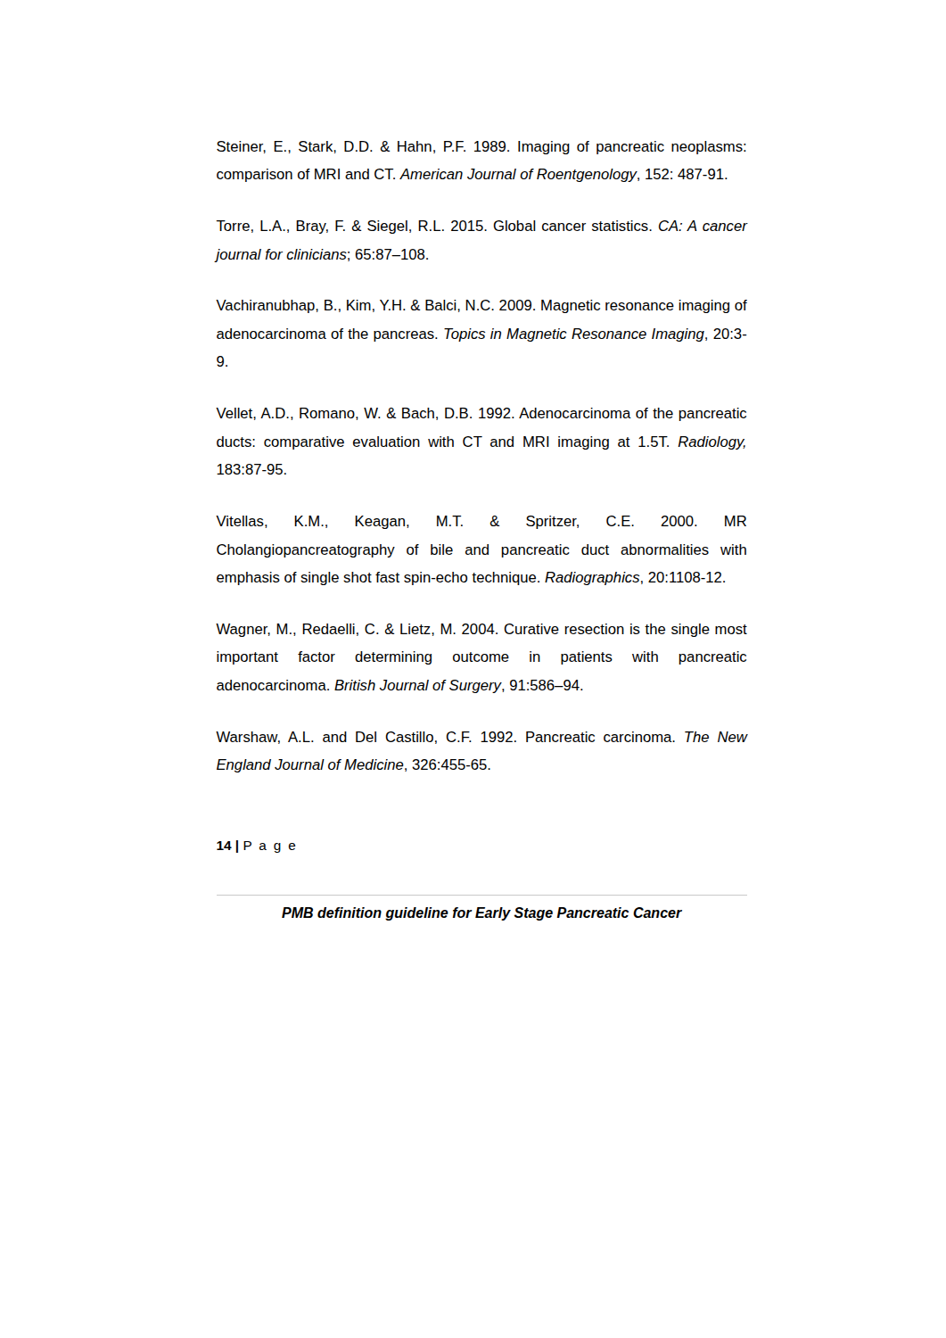Steiner, E., Stark, D.D. & Hahn, P.F. 1989. Imaging of pancreatic neoplasms: comparison of MRI and CT. American Journal of Roentgenology, 152: 487-91.
Torre, L.A., Bray, F. & Siegel, R.L. 2015. Global cancer statistics. CA: A cancer journal for clinicians; 65:87–108.
Vachiranubhap, B., Kim, Y.H. & Balci, N.C. 2009. Magnetic resonance imaging of adenocarcinoma of the pancreas. Topics in Magnetic Resonance Imaging, 20:3-9.
Vellet, A.D., Romano, W. & Bach, D.B. 1992. Adenocarcinoma of the pancreatic ducts: comparative evaluation with CT and MRI imaging at 1.5T. Radiology, 183:87-95.
Vitellas, K.M., Keagan, M.T. & Spritzer, C.E. 2000. MR Cholangiopancreatography of bile and pancreatic duct abnormalities with emphasis of single shot fast spin-echo technique. Radiographics, 20:1108-12.
Wagner, M., Redaelli, C. & Lietz, M. 2004. Curative resection is the single most important factor determining outcome in patients with pancreatic adenocarcinoma. British Journal of Surgery, 91:586–94.
Warshaw, A.L. and Del Castillo, C.F. 1992. Pancreatic carcinoma. The New England Journal of Medicine, 326:455-65.
14 | P a g e
PMB definition guideline for Early Stage Pancreatic Cancer